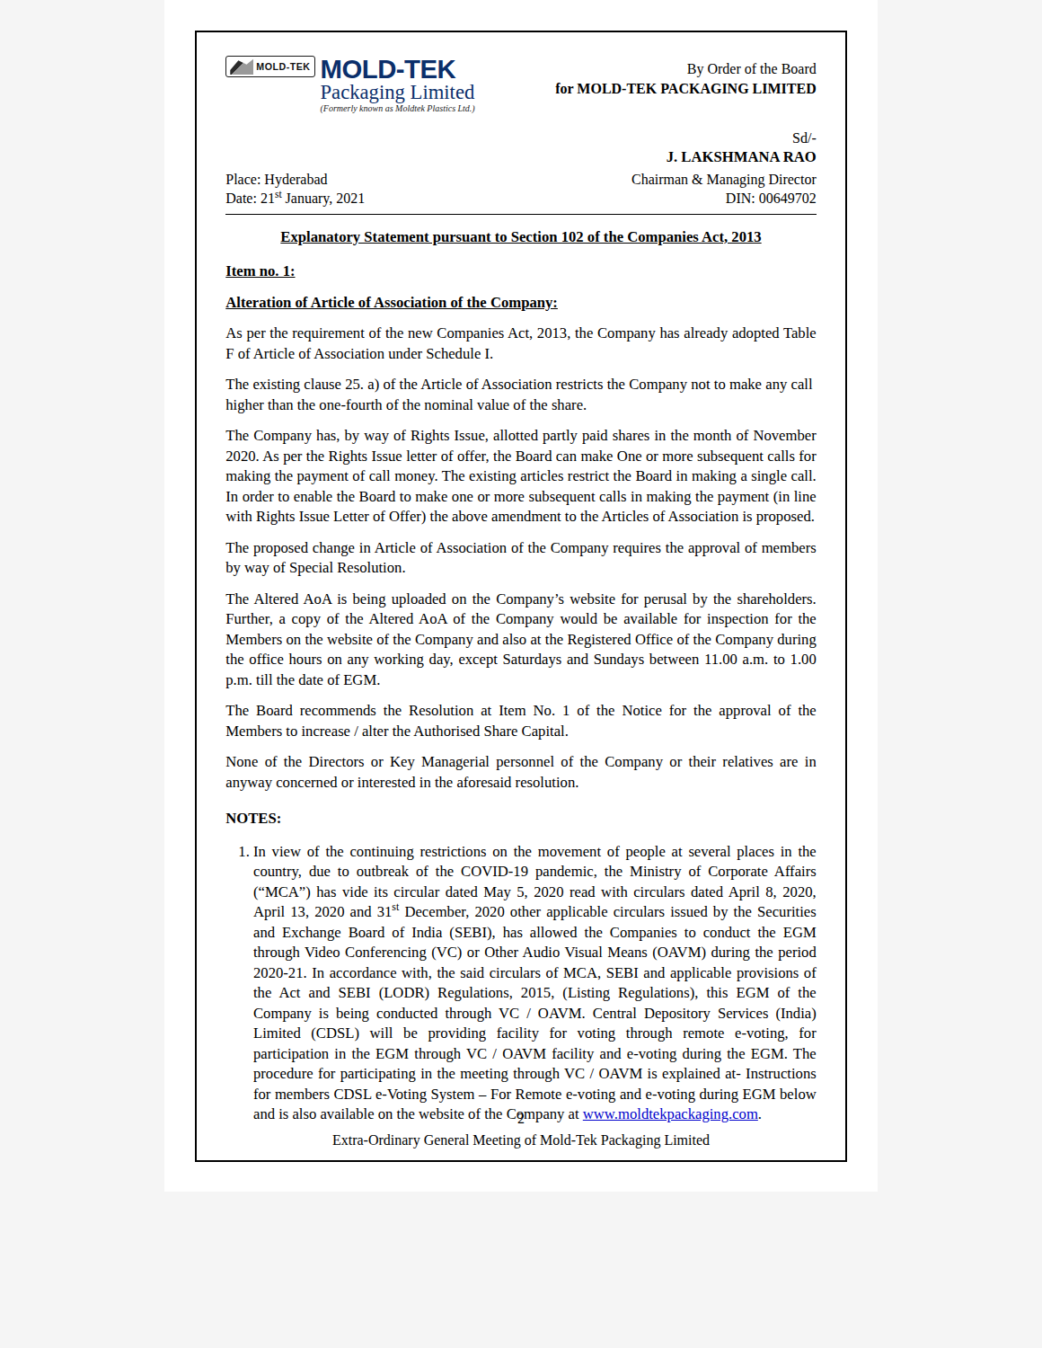MOLD-TEK
MOLD-TEK
Packaging Limited
(Formerly known as Moldtek Plastics Ltd.)
By Order of the Board
for MOLD-TEK PACKAGING LIMITED
Sd/-
J. LAKSHMANA RAO
| Place: Hyderabad | Chairman & Managing Director |
| Date: 21 st January, 2021 | DIN: 00649702 |
Explanatory Statement pursuant to Section 102 of the Companies Act, 2013
Item no. 1:
Alteration of Article of Association of the Company:
As per the requirement of the new Companies Act, 2013, the Company has already adopted Table F of Article of Association under Schedule I.
The existing clause 25. a) of the Article of Association restricts the Company not to make any call higher than the one-fourth of the nominal value of the share.
The Company has, by way of Rights Issue, allotted partly paid shares in the month of November 2020. As per the Rights Issue letter of offer, the Board can make One or more subsequent calls for making the payment of call money. The existing articles restrict the Board in making a single call. In order to enable the Board to make one or more subsequent calls in making the payment (in line with Rights Issue Letter of Offer) the above amendment to the Articles of Association is proposed.
The proposed change in Article of Association of the Company requires the approval of members by way of Special Resolution.
The Altered AoA is being uploaded on the Company’s website for perusal by the shareholders. Further, a copy of the Altered AoA of the Company would be available for inspection for the Members on the website of the Company and also at the Registered Office of the Company during the office hours on any working day, except Saturdays and Sundays between 11.00 a.m. to 1.00 p.m. till the date of EGM.
The Board recommends the Resolution at Item No. 1 of the Notice for the approval of the Members to increase / alter the Authorised Share Capital.
None of the Directors or Key Managerial personnel of the Company or their relatives are in anyway concerned or interested in the aforesaid resolution.
NOTES:
In view of the continuing restrictions on the movement of people at several places in the country, due to outbreak of the COVID-19 pandemic, the Ministry of Corporate Affairs (“MCA”) has vide its circular dated May 5, 2020 read with circulars dated April 8, 2020, April 13, 2020 and 31st December, 2020 other applicable circulars issued by the Securities and Exchange Board of India (SEBI), has allowed the Companies to conduct the EGM through Video Conferencing (VC) or Other Audio Visual Means (OAVM) during the period 2020-21. In accordance with, the said circulars of MCA, SEBI and applicable provisions of the Act and SEBI (LODR) Regulations, 2015, (Listing Regulations), this EGM of the Company is being conducted through VC / OAVM. Central Depository Services (India) Limited (CDSL) will be providing facility for voting through remote e-voting, for participation in the EGM through VC / OAVM facility and e-voting during the EGM. The procedure for participating in the meeting through VC / OAVM is explained at- Instructions for members CDSL e-Voting System – For Remote e-voting and e-voting during EGM below and is also available on the website of the Company at www.moldtekpackaging.com.
2
Extra-Ordinary General Meeting of Mold-Tek Packaging Limited